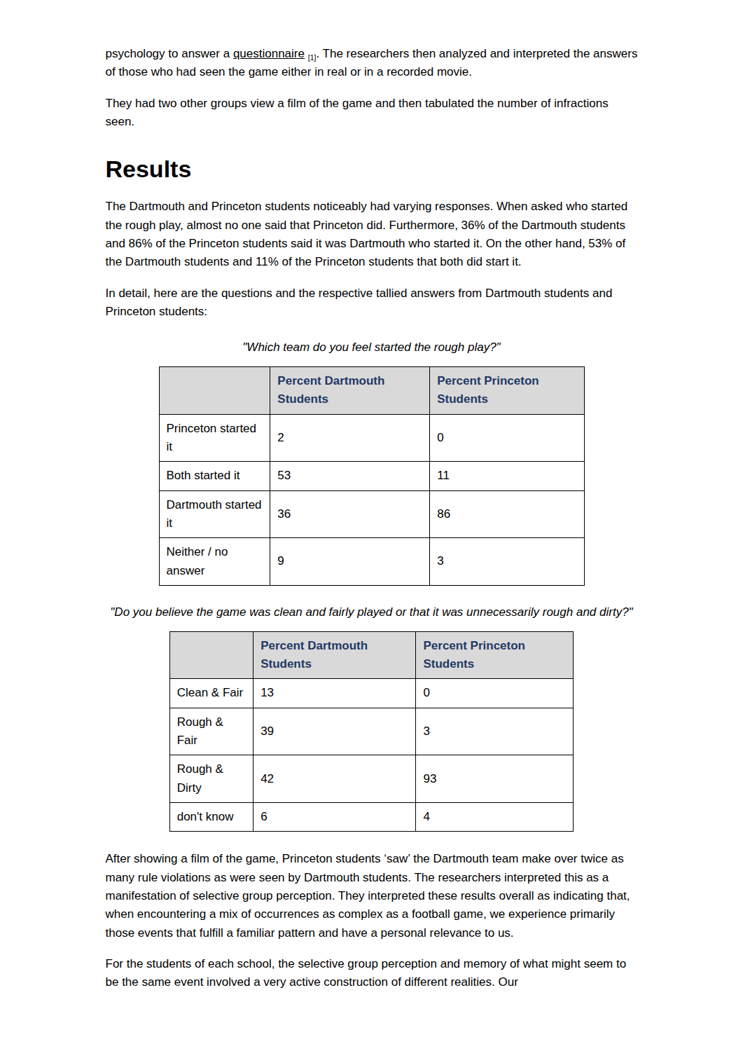psychology to answer a questionnaire [1]. The researchers then analyzed and interpreted the answers of those who had seen the game either in real or in a recorded movie.
They had two other groups view a film of the game and then tabulated the number of infractions seen.
Results
The Dartmouth and Princeton students noticeably had varying responses. When asked who started the rough play, almost no one said that Princeton did. Furthermore, 36% of the Dartmouth students and 86% of the Princeton students said it was Dartmouth who started it. On the other hand, 53% of the Dartmouth students and 11% of the Princeton students that both did start it.
In detail, here are the questions and the respective tallied answers from Dartmouth students and Princeton students:
"Which team do you feel started the rough play?"
| | Percent Dartmouth Students | Percent Princeton Students |
| --- | --- | --- |
| Princeton started it | 2 | 0 |
| Both started it | 53 | 11 |
| Dartmouth started it | 36 | 86 |
| Neither / no answer | 9 | 3 |
"Do you believe the game was clean and fairly played or that it was unnecessarily rough and dirty?"
| | Percent Dartmouth Students | Percent Princeton Students |
| --- | --- | --- |
| Clean & Fair | 13 | 0 |
| Rough & Fair | 39 | 3 |
| Rough & Dirty | 42 | 93 |
| don't know | 6 | 4 |
After showing a film of the game, Princeton students ‘saw’ the Dartmouth team make over twice as many rule violations as were seen by Dartmouth students. The researchers interpreted this as a manifestation of selective group perception. They interpreted these results overall as indicating that, when encountering a mix of occurrences as complex as a football game, we experience primarily those events that fulfill a familiar pattern and have a personal relevance to us.
For the students of each school, the selective group perception and memory of what might seem to be the same event involved a very active construction of different realities. Our